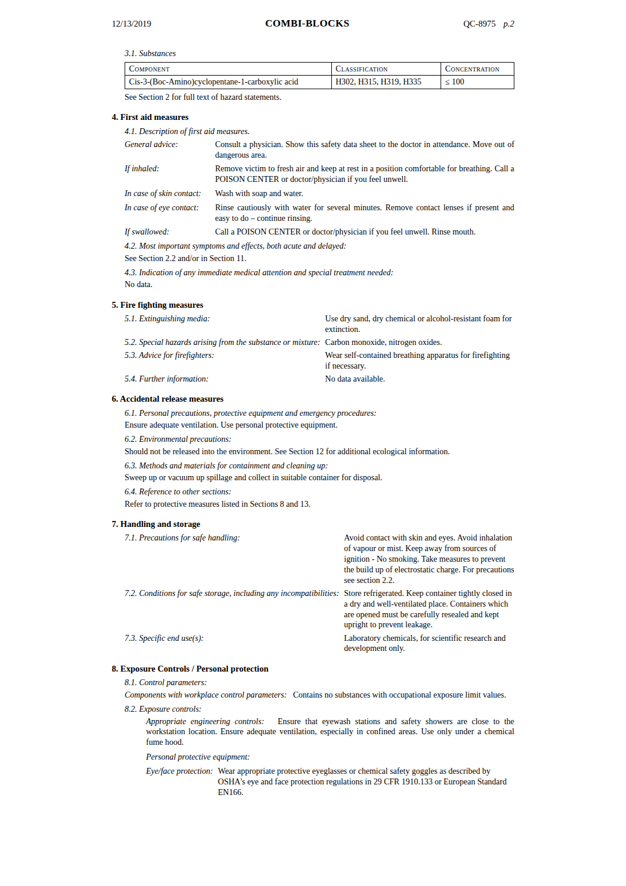12/13/2019
COMBI-BLOCKS
QC-8975p.2
3.1. Substances
| Component | Classification | Concentration |
| --- | --- | --- |
| Cis-3-(Boc-Amino)cyclopentane-1-carboxylic acid | H302, H315, H319, H335 | ≤ 100 |
See Section 2 for full text of hazard statements.
4. First aid measures
4.1. Description of first aid measures.
General advice:
Consult a physician. Show this safety data sheet to the doctor in attendance. Move out of dangerous area.
If inhaled:
Remove victim to fresh air and keep at rest in a position comfortable for breathing. Call a POISON CENTER or doctor/physician if you feel unwell.
In case of skin contact:
Wash with soap and water.
In case of eye contact:
Rinse cautiously with water for several minutes. Remove contact lenses if present and easy to do – continue rinsing.
If swallowed:
Call a POISON CENTER or doctor/physician if you feel unwell. Rinse mouth.
4.2. Most important symptoms and effects, both acute and delayed:
See Section 2.2 and/or in Section 11.
4.3. Indication of any immediate medical attention and special treatment needed:
No data.
5. Fire fighting measures
5.1. Extinguishing media:
Use dry sand, dry chemical or alcohol-resistant foam for extinction.
5.2. Special hazards arising from the substance or mixture:
Carbon monoxide, nitrogen oxides.
5.3. Advice for firefighters:
Wear self-contained breathing apparatus for firefighting if necessary.
5.4. Further information:
No data available.
6. Accidental release measures
6.1. Personal precautions, protective equipment and emergency procedures:
Ensure adequate ventilation. Use personal protective equipment.
6.2. Environmental precautions:
Should not be released into the environment. See Section 12 for additional ecological information.
6.3. Methods and materials for containment and cleaning up:
Sweep up or vacuum up spillage and collect in suitable container for disposal.
6.4. Reference to other sections:
Refer to protective measures listed in Sections 8 and 13.
7. Handling and storage
7.1. Precautions for safe handling:
Avoid contact with skin and eyes. Avoid inhalation of vapour or mist. Keep away from sources of ignition - No smoking. Take measures to prevent the build up of electrostatic charge. For precautions see section 2.2.
7.2. Conditions for safe storage, including any incompatibilities:
Store refrigerated. Keep container tightly closed in a dry and well-ventilated place. Containers which are opened must be carefully resealed and kept upright to prevent leakage.
7.3. Specific end use(s):
Laboratory chemicals, for scientific research and development only.
8. Exposure Controls / Personal protection
8.1. Control parameters:
Components with workplace control parameters: Contains no substances with occupational exposure limit values.
8.2. Exposure controls:
Appropriate engineering controls: Ensure that eyewash stations and safety showers are close to the workstation location. Ensure adequate ventilation, especially in confined areas. Use only under a chemical fume hood.
Personal protective equipment:
Eye/face protection:
Wear appropriate protective eyeglasses or chemical safety goggles as described by OSHA's eye and face protection regulations in 29 CFR 1910.133 or European Standard EN166.